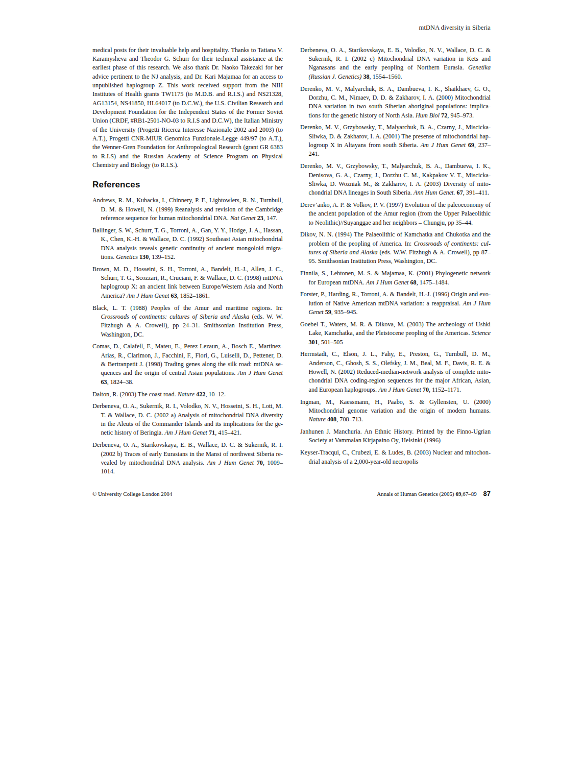mtDNA diversity in Siberia
medical posts for their invaluable help and hospitality. Thanks to Tatiana V. Karamysheva and Theodor G. Schurr for their technical assistance at the earliest phase of this research. We also thank Dr. Naoko Takezaki for her advice pertinent to the NJ analysis, and Dr. Kari Majamaa for an access to unpublished haplogroup Z. This work received support from the NIH Institutes of Health grants TW1175 (to M.D.B. and R.I.S.) and NS21328, AG13154, NS41850, HL64017 (to D.C.W.), the U.S. Civilian Research and Development Foundation for the Independent States of the Former Soviet Union (CRDF, #RB1-2501-NO-03 to R.I.S and D.C.W), the Italian Ministry of the University (Progetti Ricerca Interesse Nazionale 2002 and 2003) (to A.T.), Progetti CNR-MIUR Genomica Funzionale-Legge 449/97 (to A.T.), the Wenner-Gren Foundation for Anthropological Research (grant GR 6383 to R.I.S) and the Russian Academy of Science Program on Physical Chemistry and Biology (to R.I.S.).
References
Andrews, R. M., Kubacka, I., Chinnery, P. F., Lightowlers, R. N., Turnbull, D. M. & Howell, N. (1999) Reanalysis and revision of the Cambridge reference sequence for human mitochondrial DNA. Nat Genet 23, 147.
Ballinger, S. W., Schurr, T. G., Torroni, A., Gan, Y. Y., Hodge, J. A., Hassan, K., Chen, K.-H. & Wallace, D. C. (1992) Southeast Asian mitochondrial DNA analysis reveals genetic continuity of ancient mongoloid migrations. Genetics 130, 139–152.
Brown, M. D., Hosseini, S. H., Torroni, A., Bandelt, H.-J., Allen, J. C., Schurr, T. G., Scozzari, R., Cruciani, F. & Wallace, D. C. (1998) mtDNA haplogroup X: an ancient link between Europe/Western Asia and North America? Am J Hum Genet 63, 1852–1861.
Black, L. T. (1988) Peoples of the Amur and maritime regions. In: Crossroads of continents: cultures of Siberia and Alaska (eds. W. W. Fitzhugh & A. Crowell), pp 24–31. Smithsonian Institution Press, Washington, DC.
Comas, D., Calafell, F., Mateu, E., Perez-Lezaun, A., Bosch E., Martinez-Arias, R., Clarimon, J., Facchini, F., Fiori, G., Luiselli, D., Pettener, D. & Bertranpetit J. (1998) Trading genes along the silk road: mtDNA sequences and the origin of central Asian populations. Am J Hum Genet 63, 1824–38.
Dalton, R. (2003) The coast road. Nature 422, 10–12.
Derbeneva, O. A., Sukernik, R. I., Volodko, N. V., Hosseini, S. H., Lott, M. T. & Wallace, D. C. (2002 a) Analysis of mitochondrial DNA diversity in the Aleuts of the Commander Islands and its implications for the genetic history of Beringia. Am J Hum Genet 71, 415–421.
Derbeneva, O. A., Starikovskaya, E. B., Wallace, D. C. & Sukernik, R. I. (2002 b) Traces of early Eurasians in the Mansi of northwest Siberia revealed by mitochondrial DNA analysis. Am J Hum Genet 70, 1009–1014.
Derbeneva, O. A., Starikovskaya, E. B., Volodko, N. V., Wallace, D. C. & Sukernik, R. I. (2002 c) Mitochondrial DNA variation in Kets and Nganasans and the early peopling of Northern Eurasia. Genetika (Russian J. Genetics) 38, 1554–1560.
Derenko, M. V., Malyarchuk, B. A., Dambueva, I. K., Shaikhaev, G. O., Dorzhu, C. M., Nimaev, D. D. & Zakharov, I. A. (2000) Mitochondrial DNA variation in two south Siberian aboriginal populations: implications for the genetic history of North Asia. Hum Biol 72, 945–973.
Derenko, M. V., Grzybowsky, T., Malyarchuk, B. A., Czarny, J., Miscicka-Sliwka, D. & Zakharov, I. A. (2001) The presense of mitochondrial haplogroup X in Altayans from south Siberia. Am J Hum Genet 69, 237–241.
Derenko, M. V., Grzybowsky, T., Malyarchuk, B. A., Dambueva, I. K., Denisova, G. A., Czarny, J., Dorzhu C. M., Kakpakov V. T., Miscicka-Sliwka, D. Wozniak M., & Zakharov, I. A. (2003) Diversity of mitochondrial DNA lineages in South Siberia. Ann Hum Genet. 67, 391–411.
Derev’anko, A. P. & Volkov, P. V. (1997) Evolution of the paleoeconomy of the ancient population of the Amur region (from the Upper Palaeolithic to Neolithic)//Suyanggae and her neighbors – Chungju, pp 35–44.
Dikov, N. N. (1994) The Palaeolithic of Kamchatka and Chukotka and the problem of the peopling of America. In: Crossroads of continents: cultures of Siberia and Alaska (eds. W.W. Fitzhugh & A. Crowell), pp 87–95. Smithsonian Institution Press, Washington, DC.
Finnila, S., Lehtonen, M. S. & Majamaa, K. (2001) Phylogenetic network for European mtDNA. Am J Hum Genet 68, 1475–1484.
Forster, P., Harding, R., Torroni, A. & Bandelt, H.-J. (1996) Origin and evolution of Native American mtDNA variation: a reappraisal. Am J Hum Genet 59, 935–945.
Goebel T., Waters, M. R. & Dikova, M. (2003) The archeology of Ushki Lake, Kamchatka, and the Pleistocene peopling of the Americas. Science 301, 501–505
Herrnstadt, C., Elson, J. L., Fahy, E., Preston, G., Turnbull, D. M., Anderson, C., Ghosh, S. S., Olefsky, J. M., Beal, M. F., Davis, R. E. & Howell, N. (2002) Reduced-median-network analysis of complete mitochondrial DNA coding-region sequences for the major African, Asian, and European haplogroups. Am J Hum Genet 70, 1152–1171.
Ingman, M., Kaessmann, H., Paabo, S. & Gyllensten, U. (2000) Mitochondrial genome variation and the origin of modern humans. Nature 408, 708–713.
Janhunen J. Manchuria. An Ethnic History. Printed by the Finno-Ugrian Society at Vammalan Kirjapaino Oy, Helsinki (1996)
Keyser-Tracqui, C., Crubezi, E. & Ludes, B. (2003) Nuclear and mitochondrial analysis of a 2,000-year-old necropolis
© University College London 2004
Annals of Human Genetics (2005) 69,67–89 87